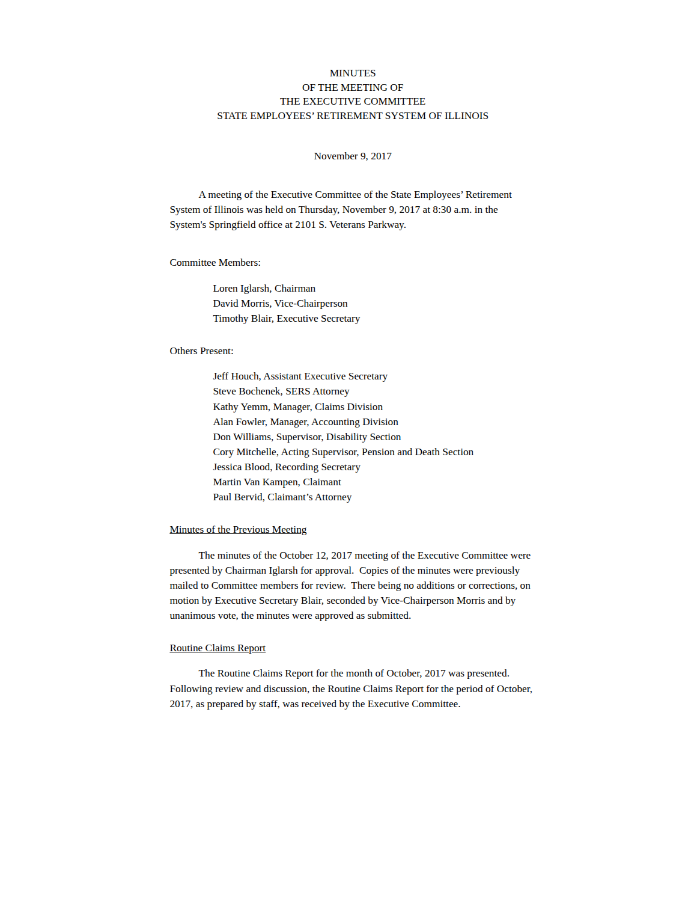MINUTES
OF THE MEETING OF
THE EXECUTIVE COMMITTEE
STATE EMPLOYEES’ RETIREMENT SYSTEM OF ILLINOIS
November 9, 2017
A meeting of the Executive Committee of the State Employees’ Retirement System of Illinois was held on Thursday, November 9, 2017 at 8:30 a.m. in the System's Springfield office at 2101 S. Veterans Parkway.
Committee Members:
Loren Iglarsh, Chairman
David Morris, Vice-Chairperson
Timothy Blair, Executive Secretary
Others Present:
Jeff Houch, Assistant Executive Secretary
Steve Bochenek, SERS Attorney
Kathy Yemm, Manager, Claims Division
Alan Fowler, Manager, Accounting Division
Don Williams, Supervisor, Disability Section
Cory Mitchelle, Acting Supervisor, Pension and Death Section
Jessica Blood, Recording Secretary
Martin Van Kampen, Claimant
Paul Bervid, Claimant’s Attorney
Minutes of the Previous Meeting
The minutes of the October 12, 2017 meeting of the Executive Committee were presented by Chairman Iglarsh for approval. Copies of the minutes were previously mailed to Committee members for review. There being no additions or corrections, on motion by Executive Secretary Blair, seconded by Vice-Chairperson Morris and by unanimous vote, the minutes were approved as submitted.
Routine Claims Report
The Routine Claims Report for the month of October, 2017 was presented. Following review and discussion, the Routine Claims Report for the period of October, 2017, as prepared by staff, was received by the Executive Committee.